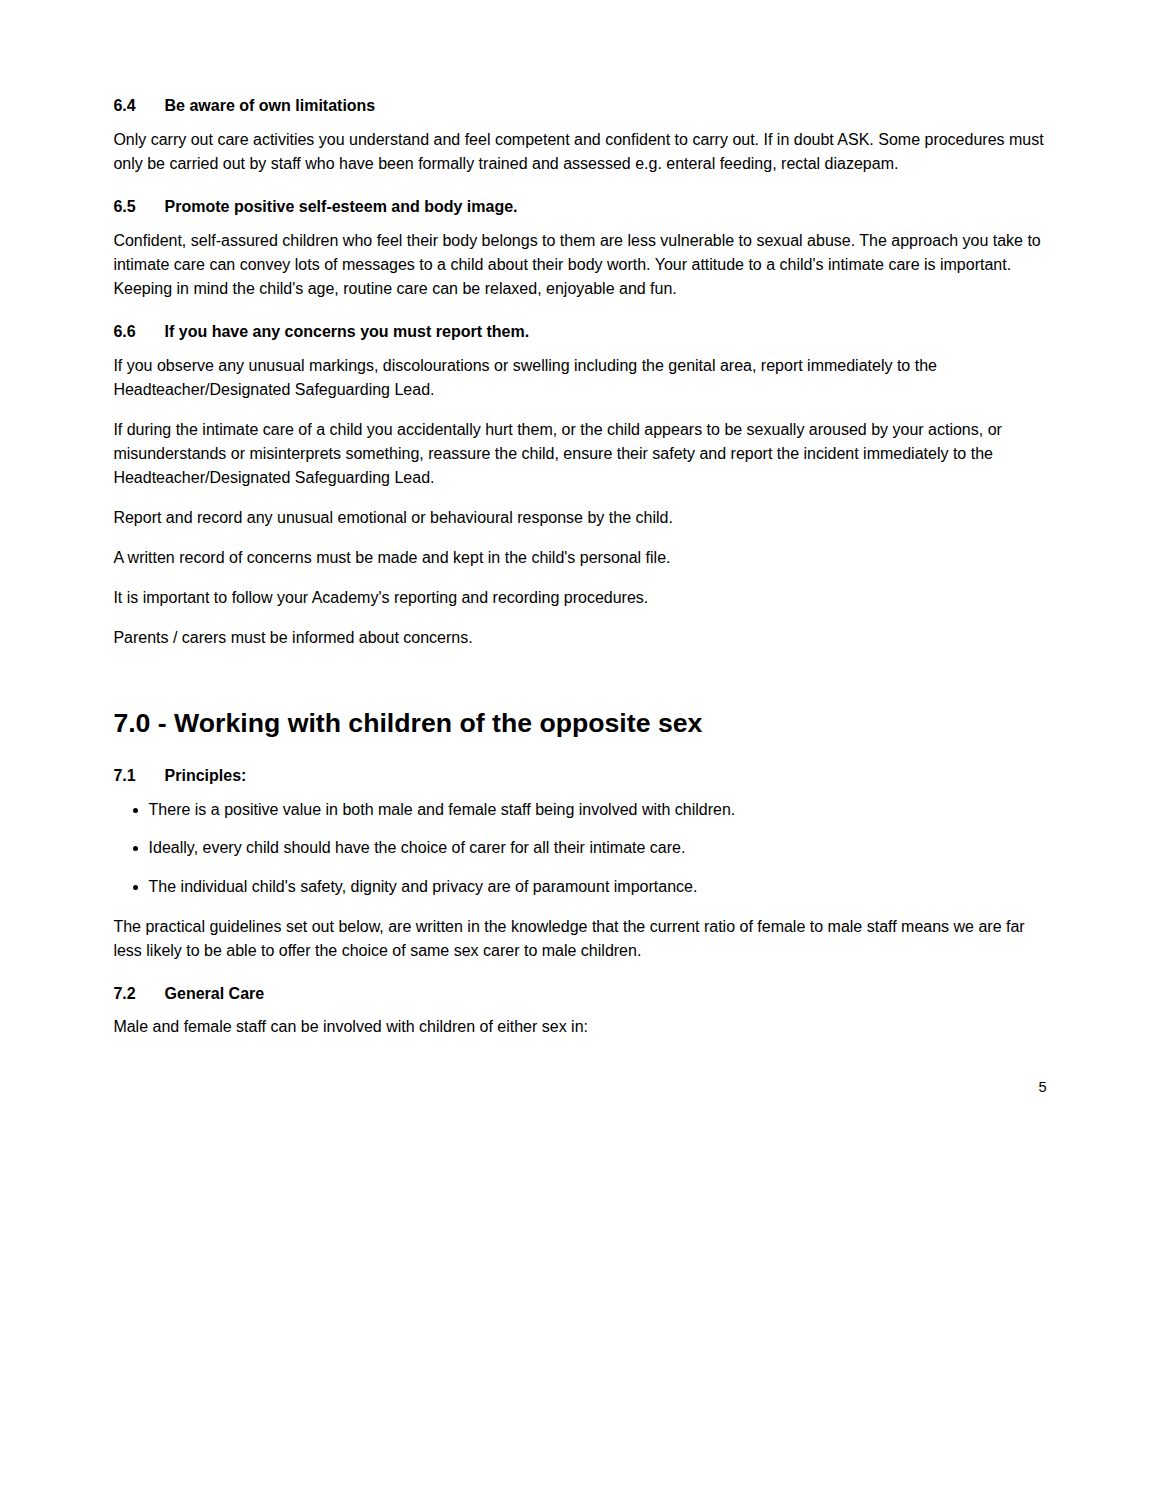6.4 Be aware of own limitations
Only carry out care activities you understand and feel competent and confident to carry out. If in doubt ASK. Some procedures must only be carried out by staff who have been formally trained and assessed e.g. enteral feeding, rectal diazepam.
6.5 Promote positive self-esteem and body image.
Confident, self-assured children who feel their body belongs to them are less vulnerable to sexual abuse. The approach you take to intimate care can convey lots of messages to a child about their body worth. Your attitude to a child's intimate care is important. Keeping in mind the child's age, routine care can be relaxed, enjoyable and fun.
6.6 If you have any concerns you must report them.
If you observe any unusual markings, discolourations or swelling including the genital area, report immediately to the Headteacher/Designated Safeguarding Lead.
If during the intimate care of a child you accidentally hurt them, or the child appears to be sexually aroused by your actions, or misunderstands or misinterprets something, reassure the child, ensure their safety and report the incident immediately to the Headteacher/Designated Safeguarding Lead.
Report and record any unusual emotional or behavioural response by the child.
A written record of concerns must be made and kept in the child's personal file.
It is important to follow your Academy's reporting and recording procedures.
Parents / carers must be informed about concerns.
7.0 - Working with children of the opposite sex
7.1 Principles:
There is a positive value in both male and female staff being involved with children.
Ideally, every child should have the choice of carer for all their intimate care.
The individual child's safety, dignity and privacy are of paramount importance.
The practical guidelines set out below, are written in the knowledge that the current ratio of female to male staff means we are far less likely to be able to offer the choice of same sex carer to male children.
7.2 General Care
Male and female staff can be involved with children of either sex in:
5